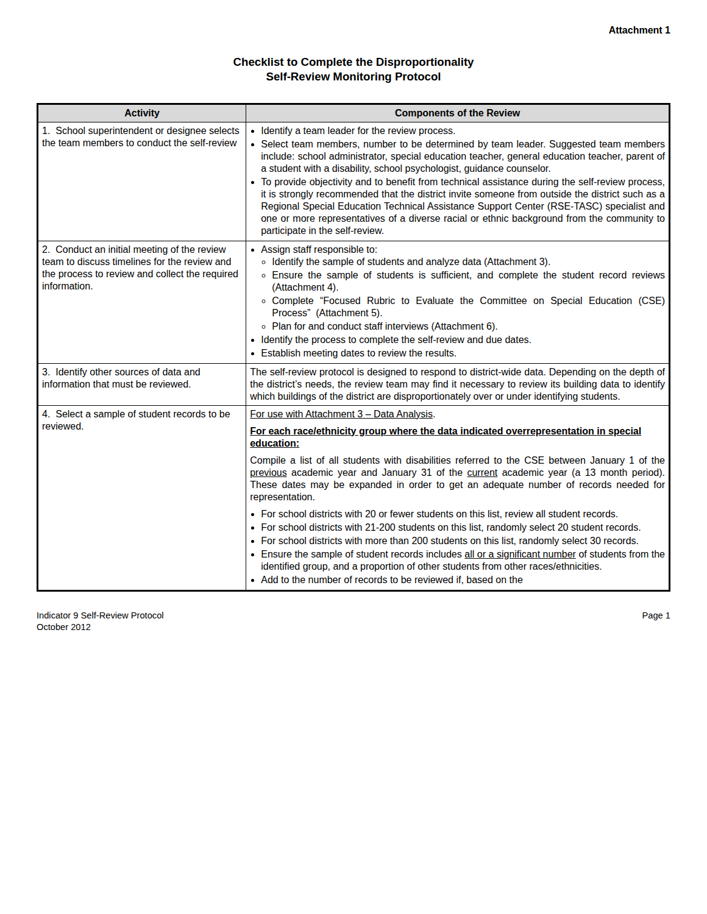Attachment 1
Checklist to Complete the Disproportionality
Self-Review Monitoring Protocol
| Activity | Components of the Review |
| --- | --- |
| 1. School superintendent or designee selects the team members to conduct the self-review | Identify a team leader for the review process. Select team members, number to be determined by team leader. Suggested team members include: school administrator, special education teacher, general education teacher, parent of a student with a disability, school psychologist, guidance counselor. To provide objectivity and to benefit from technical assistance during the self-review process, it is strongly recommended that the district invite someone from outside the district such as a Regional Special Education Technical Assistance Support Center (RSE-TASC) specialist and one or more representatives of a diverse racial or ethnic background from the community to participate in the self-review. |
| 2. Conduct an initial meeting of the review team to discuss timelines for the review and the process to review and collect the required information. | Assign staff responsible to: Identify the sample of students and analyze data (Attachment 3). Ensure the sample of students is sufficient, and complete the student record reviews (Attachment 4). Complete “Focused Rubric to Evaluate the Committee on Special Education (CSE) Process” (Attachment 5). Plan for and conduct staff interviews (Attachment 6). Identify the process to complete the self-review and due dates. Establish meeting dates to review the results. |
| 3. Identify other sources of data and information that must be reviewed. | The self-review protocol is designed to respond to district-wide data. Depending on the depth of the district’s needs, the review team may find it necessary to review its building data to identify which buildings of the district are disproportionately over or under identifying students. |
| 4. Select a sample of student records to be reviewed. | For use with Attachment 3 – Data Analysis . For each race/ethnicity group where the data indicated overrepresentation in special education: Compile a list of all students with disabilities referred to the CSE between January 1 of the previous academic year and January 31 of the current academic year (a 13 month period). These dates may be expanded in order to get an adequate number of records needed for representation. For school districts with 20 or fewer students on this list, review all student records. For school districts with 21-200 students on this list, randomly select 20 student records. For school districts with more than 200 students on this list, randomly select 30 records. Ensure the sample of student records includes all or a significant number of students from the identified group, and a proportion of other students from other races/ethnicities. Add to the number of records to be reviewed if, based on the |
Indicator 9 Self-Review Protocol
October 2012
Page 1